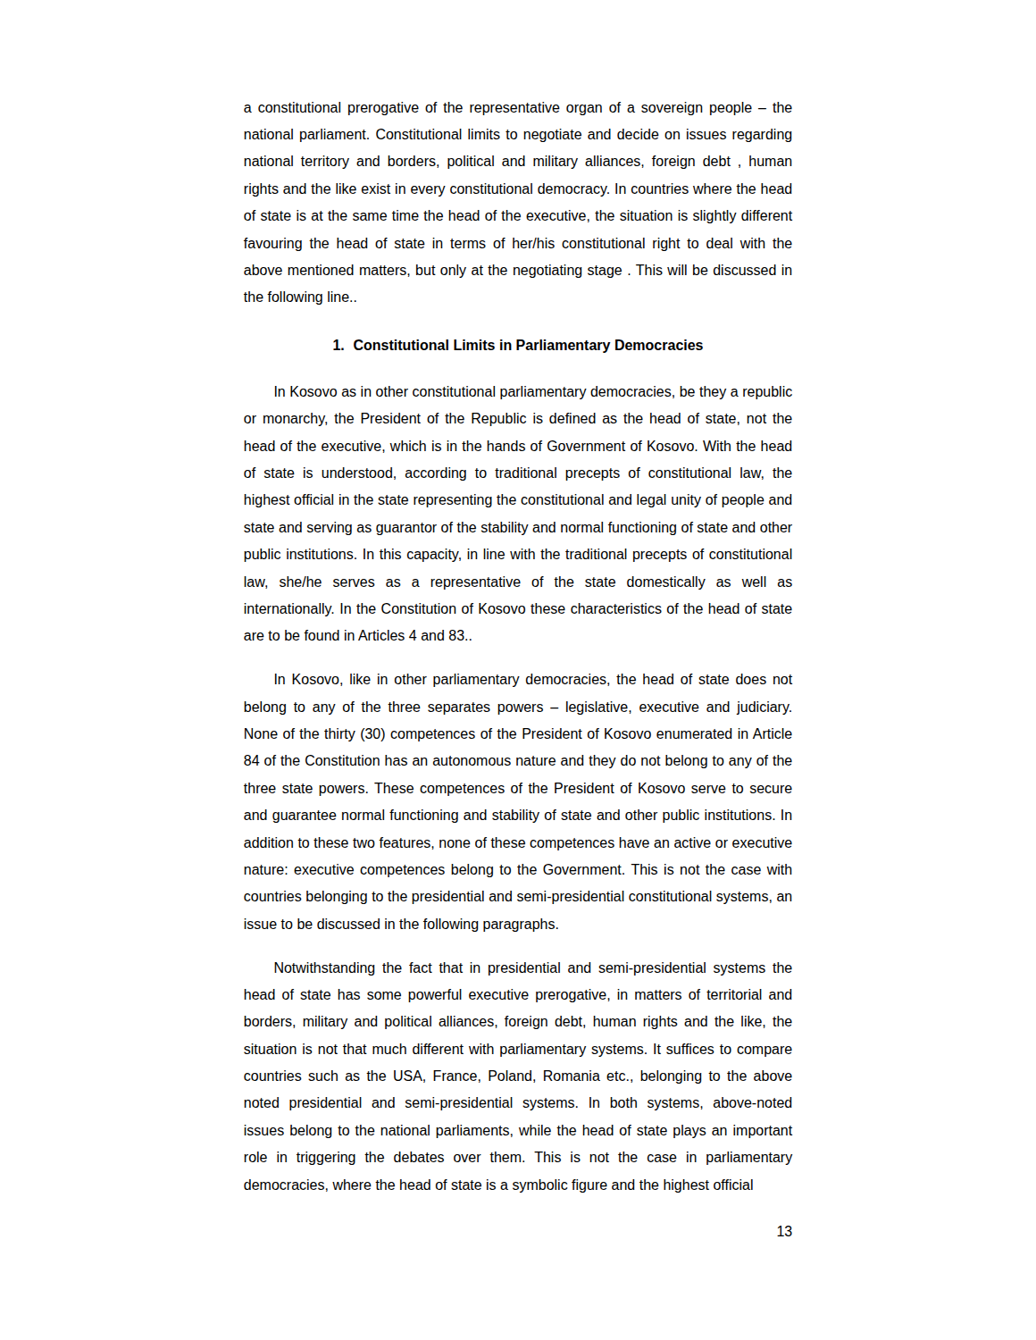a constitutional prerogative of the representative organ of a sovereign people – the national parliament. Constitutional limits to negotiate and decide on issues regarding national territory and borders, political and military alliances, foreign debt , human rights and the like exist in every constitutional democracy. In countries where the head of state is at the same time the head of the executive, the situation is slightly different favouring the head of state in terms of her/his constitutional right to deal with the above mentioned matters, but only at the negotiating stage . This will be discussed in the following line..
1. Constitutional Limits in Parliamentary Democracies
In Kosovo as in other constitutional parliamentary democracies, be they a republic or monarchy, the President of the Republic is defined as the head of state, not the head of the executive, which is in the hands of Government of Kosovo. With the head of state is understood, according to traditional precepts of constitutional law, the highest official in the state representing the constitutional and legal unity of people and state and serving as guarantor of the stability and normal functioning of state and other public institutions. In this capacity, in line with the traditional precepts of constitutional law, she/he serves as a representative of the state domestically as well as internationally. In the Constitution of Kosovo these characteristics of the head of state are to be found in Articles 4 and 83..
In Kosovo, like in other parliamentary democracies, the head of state does not belong to any of the three separates powers – legislative, executive and judiciary. None of the thirty (30) competences of the President of Kosovo enumerated in Article 84 of the Constitution has an autonomous nature and they do not belong to any of the three state powers. These competences of the President of Kosovo serve to secure and guarantee normal functioning and stability of state and other public institutions. In addition to these two features, none of these competences have an active or executive nature: executive competences belong to the Government. This is not the case with countries belonging to the presidential and semi-presidential constitutional systems, an issue to be discussed in the following paragraphs.
Notwithstanding the fact that in presidential and semi-presidential systems the head of state has some powerful executive prerogative, in matters of territorial and borders, military and political alliances, foreign debt, human rights and the like, the situation is not that much different with parliamentary systems. It suffices to compare countries such as the USA, France, Poland, Romania etc., belonging to the above noted presidential and semi-presidential systems. In both systems, above-noted issues belong to the national parliaments, while the head of state plays an important role in triggering the debates over them. This is not the case in parliamentary democracies, where the head of state is a symbolic figure and the highest official
13